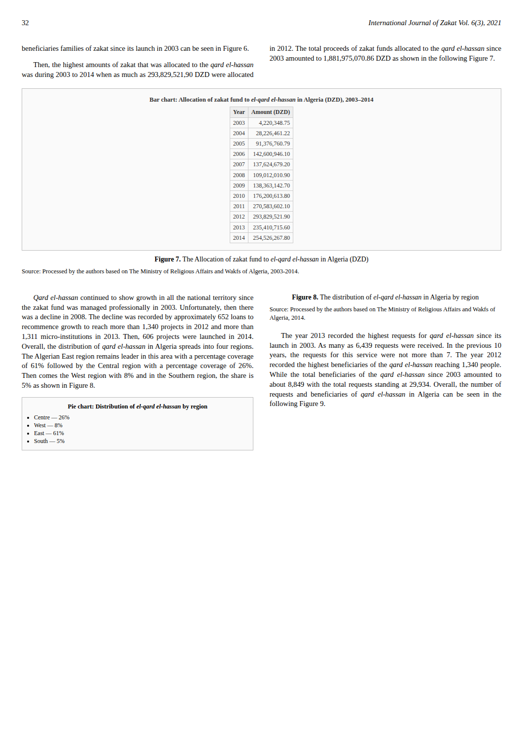32 International Journal of Zakat Vol. 6(3), 2021
beneficiaries families of zakat since its launch in 2003 can be seen in Figure 6.
Then, the highest amounts of zakat that was allocated to the qard el-hassan was during 2003 to 2014 when as much as 293,829,521,90 DZD were allocated in 2012. The total proceeds of zakat funds allocated to the qard el-hassan since 2003 amounted to 1,881,975,070.86 DZD as shown in the following Figure 7.
Bar chart: Allocation of zakat fund to el-qard el-hassan in Algeria (DZD), 2003–2014
| Year | Amount (DZD) |
| --- | --- |
| 2003 | 4,220,348.75 |
| 2004 | 28,226,461.22 |
| 2005 | 91,376,760.79 |
| 2006 | 142,600,946.10 |
| 2007 | 137,624,679.20 |
| 2008 | 109,012,010.90 |
| 2009 | 138,363,142.70 |
| 2010 | 176,200,613.80 |
| 2011 | 270,583,602.10 |
| 2012 | 293,829,521.90 |
| 2013 | 235,410,715.60 |
| 2014 | 254,526,267.80 |
Figure 7. The Allocation of zakat fund to el-qard el-hassan in Algeria (DZD)
Source: Processed by the authors based on The Ministry of Religious Affairs and Wakfs of Algeria, 2003-2014.
Qard el-hassan continued to show growth in all the national territory since the zakat fund was managed professionally in 2003. Unfortunately, then there was a decline in 2008. The decline was recorded by approximately 652 loans to recommence growth to reach more than 1,340 projects in 2012 and more than 1,311 micro-institutions in 2013. Then, 606 projects were launched in 2014. Overall, the distribution of qard el-hassan in Algeria spreads into four regions. The Algerian East region remains leader in this area with a percentage coverage of 61% followed by the Central region with a percentage coverage of 26%. Then comes the West region with 8% and in the Southern region, the share is 5% as shown in Figure 8.
Pie chart: Distribution of el-qard el-hassan by region
Centre — 26%
West — 8%
East — 61%
South — 5%
Figure 8. The distribution of el-qard el-hassan in Algeria by region
Source: Processed by the authors based on The Ministry of Religious Affairs and Wakfs of Algeria, 2014.
The year 2013 recorded the highest requests for qard el-hassan since its launch in 2003. As many as 6,439 requests were received. In the previous 10 years, the requests for this service were not more than 7. The year 2012 recorded the highest beneficiaries of the qard el-hassan reaching 1,340 people. While the total beneficiaries of the qard el-hassan since 2003 amounted to about 8,849 with the total requests standing at 29,934. Overall, the number of requests and beneficiaries of qard el-hassan in Algeria can be seen in the following Figure 9.